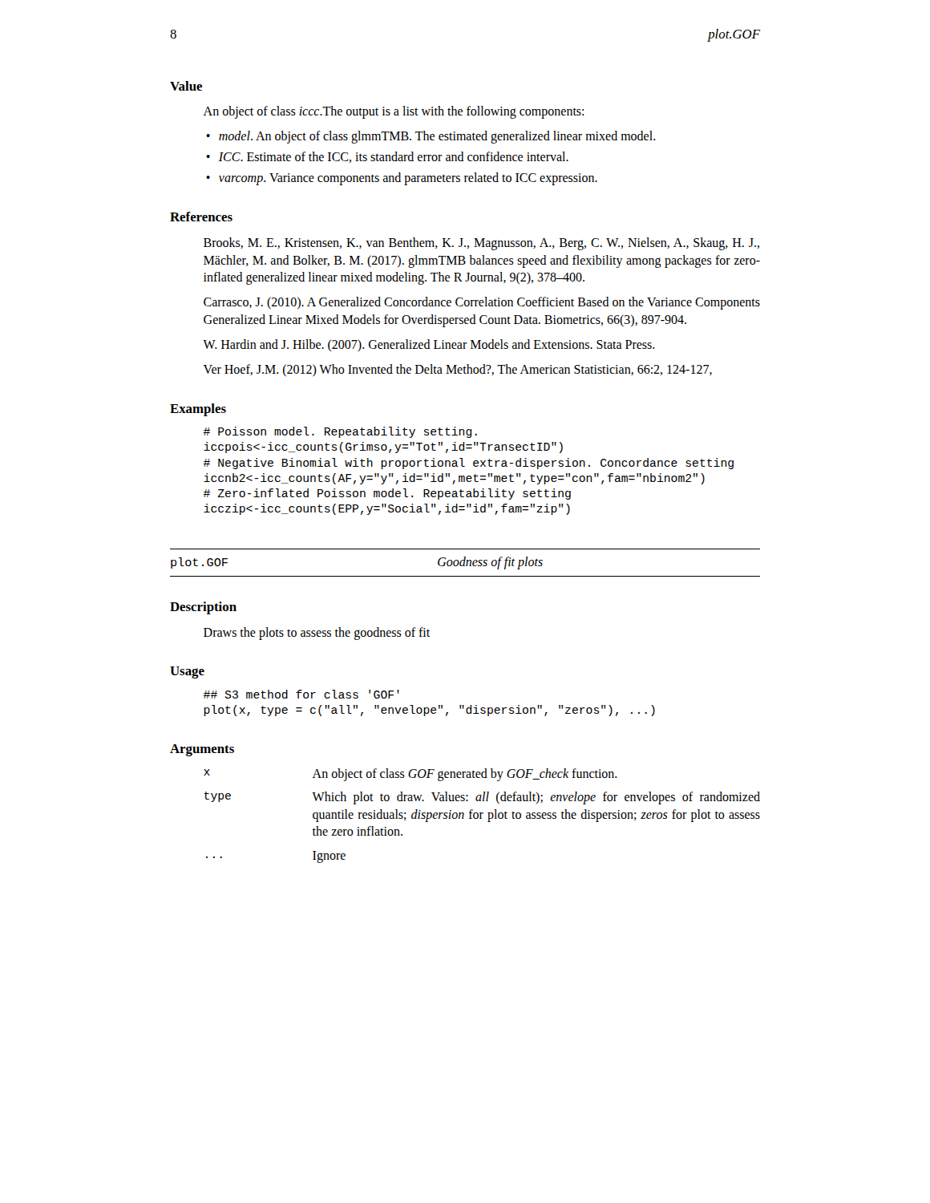8 plot.GOF
Value
An object of class iccc.The output is a list with the following components:
model. An object of class glmmTMB. The estimated generalized linear mixed model.
ICC. Estimate of the ICC, its standard error and confidence interval.
varcomp. Variance components and parameters related to ICC expression.
References
Brooks, M. E., Kristensen, K., van Benthem, K. J., Magnusson, A., Berg, C. W., Nielsen, A., Skaug, H. J., Mächler, M. and Bolker, B. M. (2017). glmmTMB balances speed and flexibility among packages for zero-inflated generalized linear mixed modeling. The R Journal, 9(2), 378–400.
Carrasco, J. (2010). A Generalized Concordance Correlation Coefficient Based on the Variance Components Generalized Linear Mixed Models for Overdispersed Count Data. Biometrics, 66(3), 897-904.
W. Hardin and J. Hilbe. (2007). Generalized Linear Models and Extensions. Stata Press.
Ver Hoef, J.M. (2012) Who Invented the Delta Method?, The American Statistician, 66:2, 124-127,
Examples
# Poisson model. Repeatability setting.
iccpois<-icc_counts(Grimso,y="Tot",id="TransectID")
# Negative Binomial with proportional extra-dispersion. Concordance setting
iccnb2<-icc_counts(AF,y="y",id="id",met="met",type="con",fam="nbinom2")
# Zero-inflated Poisson model. Repeatability setting
icczip<-icc_counts(EPP,y="Social",id="id",fam="zip")
| plot.GOF | Goodness of fit plots | |
Description
Draws the plots to assess the goodness of fit
Usage
## S3 method for class 'GOF'
plot(x, type = c("all", "envelope", "dispersion", "zeros"), ...)
Arguments
x
An object of class GOF generated by GOF_check function.
type
Which plot to draw. Values: all (default); envelope for envelopes of randomized quantile residuals; dispersion for plot to assess the dispersion; zeros for plot to assess the zero inflation.
...
Ignore